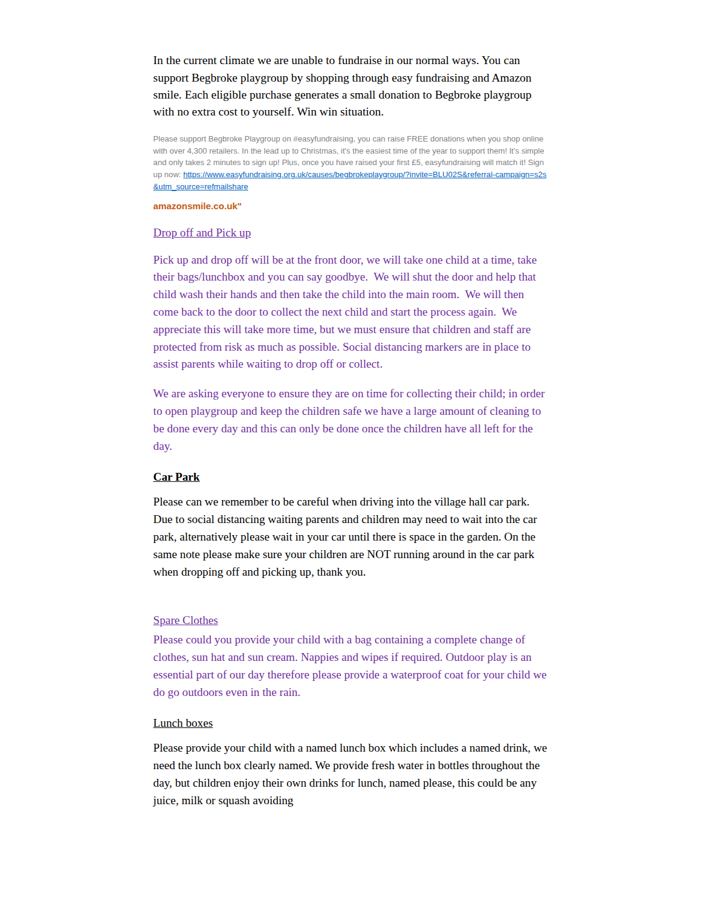In the current climate we are unable to fundraise in our normal ways. You can support Begbroke playgroup by shopping through easy fundraising and Amazon smile. Each eligible purchase generates a small donation to Begbroke playgroup with no extra cost to yourself. Win win situation.
Please support Begbroke Playgroup on #easyfundraising, you can raise FREE donations when you shop online with over 4,300 retailers. In the lead up to Christmas, it's the easiest time of the year to support them! It's simple and only takes 2 minutes to sign up! Plus, once you have raised your first £5, easyfundraising will match it! Sign up now: https://www.easyfundraising.org.uk/causes/begbrokeplaygroup/?invite=BLU02S&referral-campaign=s2s&utm_source=refmailshare
amazonsmile.co.uk"
Drop off and Pick up
Pick up and drop off will be at the front door, we will take one child at a time, take their bags/lunchbox and you can say goodbye. We will shut the door and help that child wash their hands and then take the child into the main room. We will then come back to the door to collect the next child and start the process again. We appreciate this will take more time, but we must ensure that children and staff are protected from risk as much as possible. Social distancing markers are in place to assist parents while waiting to drop off or collect.
We are asking everyone to ensure they are on time for collecting their child; in order to open playgroup and keep the children safe we have a large amount of cleaning to be done every day and this can only be done once the children have all left for the day.
Car Park
Please can we remember to be careful when driving into the village hall car park. Due to social distancing waiting parents and children may need to wait into the car park, alternatively please wait in your car until there is space in the garden. On the same note please make sure your children are NOT running around in the car park when dropping off and picking up, thank you.
Spare Clothes
Please could you provide your child with a bag containing a complete change of clothes, sun hat and sun cream. Nappies and wipes if required. Outdoor play is an essential part of our day therefore please provide a waterproof coat for your child we do go outdoors even in the rain.
Lunch boxes
Please provide your child with a named lunch box which includes a named drink, we need the lunch box clearly named. We provide fresh water in bottles throughout the day, but children enjoy their own drinks for lunch, named please, this could be any juice, milk or squash avoiding